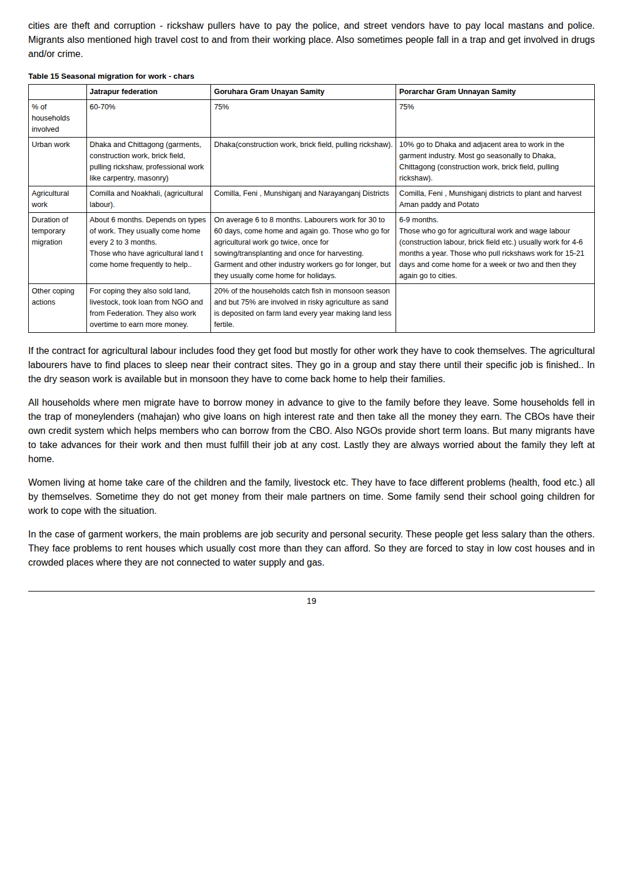cities are theft and corruption - rickshaw pullers have to pay the police, and street vendors have to pay local mastans and police. Migrants also mentioned high travel cost to and from their working place. Also sometimes people fall in a trap and get involved in drugs and/or crime.
Table 15 Seasonal migration for work - chars
| | Jatrapur federation | Goruhara Gram Unayan Samity | Porarchar Gram Unnayan Samity |
| --- | --- | --- | --- |
| % of households involved | 60-70% | 75% | 75% |
| Urban work | Dhaka and Chittagong (garments, construction work, brick field, pulling rickshaw, professional work like carpentry, masonry) | Dhaka(construction work, brick field, pulling rickshaw). | 10% go to Dhaka and adjacent area to work in the garment industry. Most go seasonally to Dhaka, Chittagong (construction work, brick field, pulling rickshaw). |
| Agricultural work | Comilla and Noakhali, (agricultural labour). | Comilla, Feni , Munshiganj and Narayanganj Districts | Comilla, Feni , Munshiganj districts to plant and harvest Aman paddy and Potato |
| Duration of temporary migration | About 6 months. Depends on types of work. They usually come home every 2 to 3 months. Those who have agricultural land t come home frequently to help.. | On average 6 to 8 months. Labourers work for 30 to 60 days, come home and again go. Those who go for agricultural work go twice, once for sowing/transplanting and once for harvesting. Garment and other industry workers go for longer, but they usually come home for holidays. | 6-9 months. Those who go for agricultural work and wage labour (construction labour, brick field etc.) usually work for 4-6 months a year. Those who pull rickshaws work for 15-21 days and come home for a week or two and then they again go to cities. |
| Other coping actions | For coping they also sold land, livestock, took loan from NGO and from Federation. They also work overtime to earn more money. | 20% of the households catch fish in monsoon season and but 75% are involved in risky agriculture as sand is deposited on farm land every year making land less fertile. | |
If the contract for agricultural labour includes food they get food but mostly for other work they have to cook themselves. The agricultural labourers have to find places to sleep near their contract sites. They go in a group and stay there until their specific job is finished.. In the dry season work is available but in monsoon they have to come back home to help their families.
All households where men migrate have to borrow money in advance to give to the family before they leave. Some households fell in the trap of moneylenders (mahajan) who give loans on high interest rate and then take all the money they earn. The CBOs have their own credit system which helps members who can borrow from the CBO. Also NGOs provide short term loans. But many migrants have to take advances for their work and then must fulfill their job at any cost. Lastly they are always worried about the family they left at home.
Women living at home take care of the children and the family, livestock etc. They have to face different problems (health, food etc.) all by themselves. Sometime they do not get money from their male partners on time. Some family send their school going children for work to cope with the situation.
In the case of garment workers, the main problems are job security and personal security. These people get less salary than the others. They face problems to rent houses which usually cost more than they can afford. So they are forced to stay in low cost houses and in crowded places where they are not connected to water supply and gas.
19